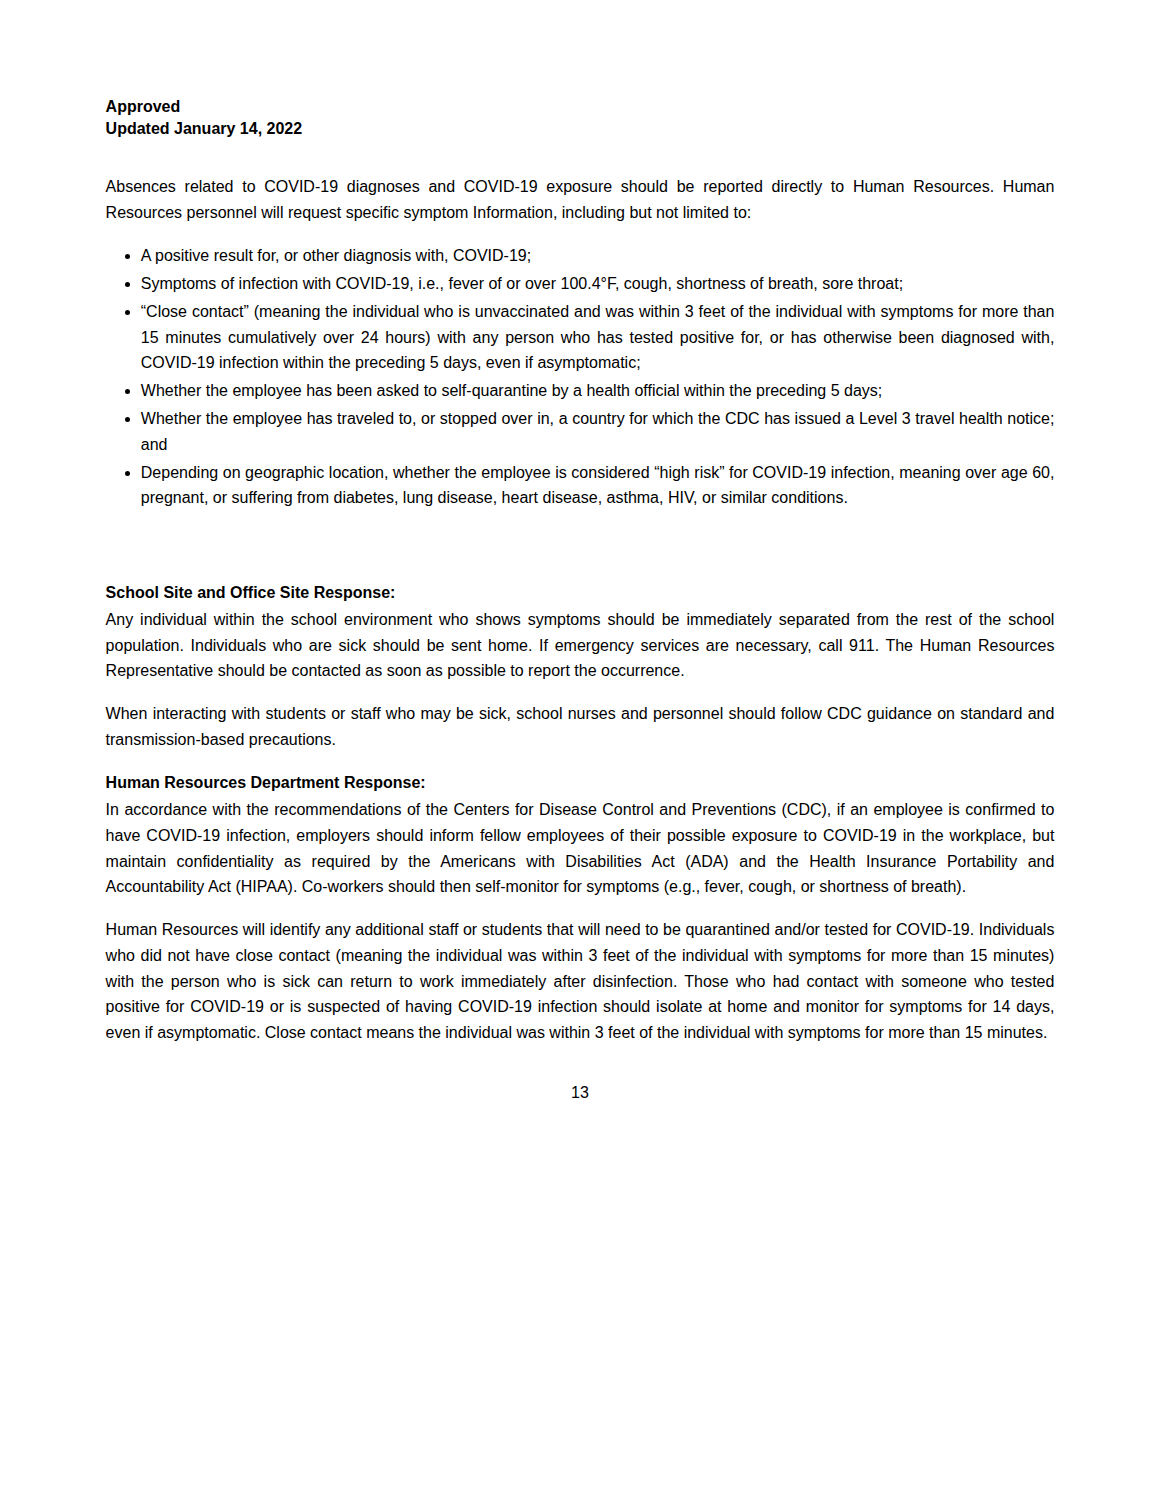Approved
Updated January 14, 2022
Absences related to COVID-19 diagnoses and COVID-19 exposure should be reported directly to Human Resources. Human Resources personnel will request specific symptom Information, including but not limited to:
A positive result for, or other diagnosis with, COVID-19;
Symptoms of infection with COVID-19, i.e., fever of or over 100.4°F, cough, shortness of breath, sore throat;
“Close contact” (meaning the individual who is unvaccinated and was within 3 feet of the individual with symptoms for more than 15 minutes cumulatively over 24 hours) with any person who has tested positive for, or has otherwise been diagnosed with, COVID-19 infection within the preceding 5 days, even if asymptomatic;
Whether the employee has been asked to self-quarantine by a health official within the preceding 5 days;
Whether the employee has traveled to, or stopped over in, a country for which the CDC has issued a Level 3 travel health notice; and
Depending on geographic location, whether the employee is considered “high risk” for COVID-19 infection, meaning over age 60, pregnant, or suffering from diabetes, lung disease, heart disease, asthma, HIV, or similar conditions.
School Site and Office Site Response:
Any individual within the school environment who shows symptoms should be immediately separated from the rest of the school population. Individuals who are sick should be sent home. If emergency services are necessary, call 911. The Human Resources Representative should be contacted as soon as possible to report the occurrence.
When interacting with students or staff who may be sick, school nurses and personnel should follow CDC guidance on standard and transmission-based precautions.
Human Resources Department Response:
In accordance with the recommendations of the Centers for Disease Control and Preventions (CDC), if an employee is confirmed to have COVID-19 infection, employers should inform fellow employees of their possible exposure to COVID-19 in the workplace, but maintain confidentiality as required by the Americans with Disabilities Act (ADA) and the Health Insurance Portability and Accountability Act (HIPAA). Co-workers should then self-monitor for symptoms (e.g., fever, cough, or shortness of breath).
Human Resources will identify any additional staff or students that will need to be quarantined and/or tested for COVID-19. Individuals who did not have close contact (meaning the individual was within 3 feet of the individual with symptoms for more than 15 minutes) with the person who is sick can return to work immediately after disinfection. Those who had contact with someone who tested positive for COVID-19 or is suspected of having COVID-19 infection should isolate at home and monitor for symptoms for 14 days, even if asymptomatic. Close contact means the individual was within 3 feet of the individual with symptoms for more than 15 minutes.
13